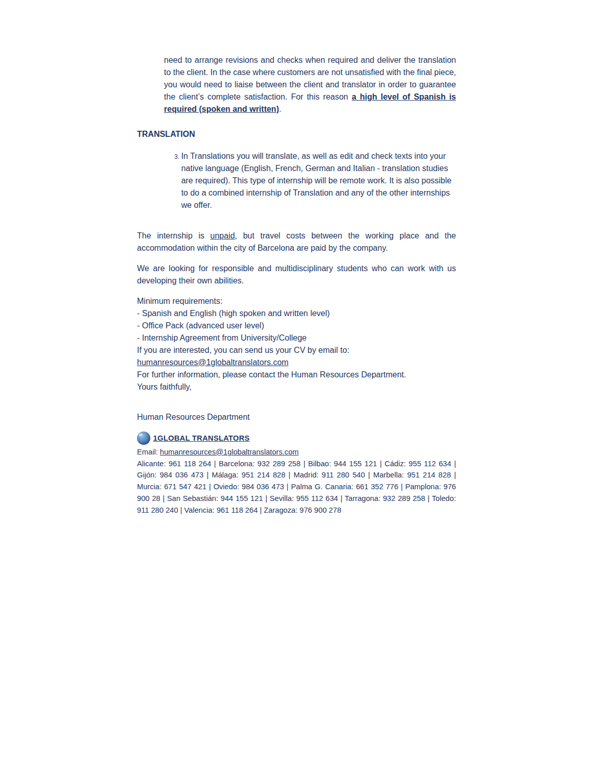need to arrange revisions and checks when required and deliver the translation to the client. In the case where customers are not unsatisfied with the final piece, you would need to liaise between the client and translator in order to guarantee the client’s complete satisfaction. For this reason a high level of Spanish is required (spoken and written).
TRANSLATION
In Translations you will translate, as well as edit and check texts into your native language (English, French, German and Italian - translation studies are required). This type of internship will be remote work. It is also possible to do a combined internship of Translation and any of the other internships we offer.
The internship is unpaid, but travel costs between the working place and the accommodation within the city of Barcelona are paid by the company.
We are looking for responsible and multidisciplinary students who can work with us developing their own abilities.
Minimum requirements:
- Spanish and English (high spoken and written level)
- Office Pack (advanced user level)
- Internship Agreement from University/College
If you are interested, you can send us your CV by email to:
humanresources@1globaltranslators.com
For further information, please contact the Human Resources Department.
Yours faithfully,
Human Resources Department
1GLOBAL TRANSLATORS
Email: humanresources@1globaltranslators.com
Alicante: 961 118 264 | Barcelona: 932 289 258 | Bilbao: 944 155 121 | Cádiz: 955 112 634 | Gijón: 984 036 473 | Málaga: 951 214 828 | Madrid: 911 280 540 | Marbella: 951 214 828 | Murcia: 671 547 421 | Oviedo: 984 036 473 | Palma G. Canaria: 661 352 776 | Pamplona: 976 900 28 | San Sebastián: 944 155 121 | Sevilla: 955 112 634 | Tarragona: 932 289 258 | Toledo: 911 280 240 | Valencia: 961 118 264 | Zaragoza: 976 900 278